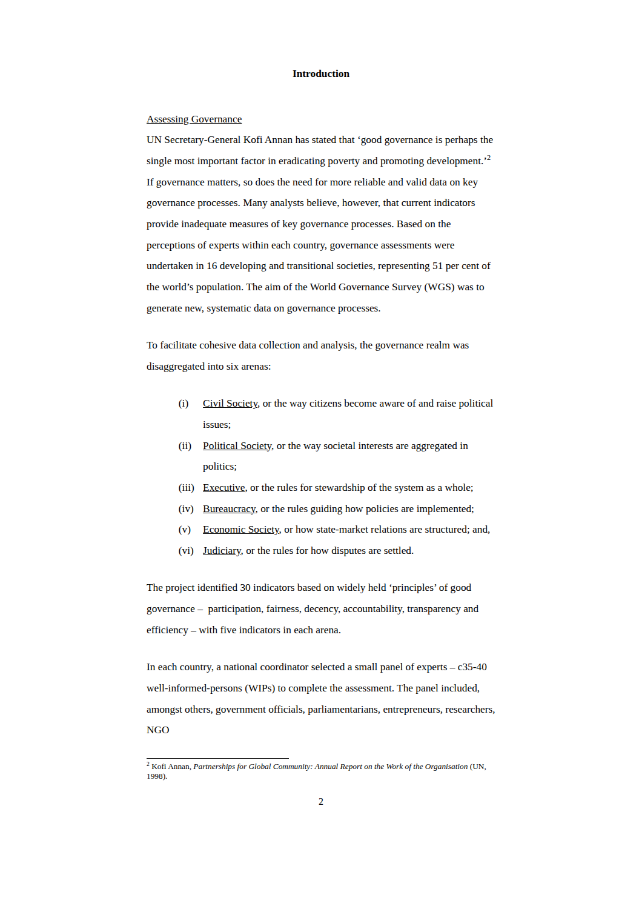Introduction
Assessing Governance
UN Secretary-General Kofi Annan has stated that ‘good governance is perhaps the single most important factor in eradicating poverty and promoting development.’2 If governance matters, so does the need for more reliable and valid data on key governance processes. Many analysts believe, however, that current indicators provide inadequate measures of key governance processes. Based on the perceptions of experts within each country, governance assessments were undertaken in 16 developing and transitional societies, representing 51 per cent of the world’s population. The aim of the World Governance Survey (WGS) was to generate new, systematic data on governance processes.
To facilitate cohesive data collection and analysis, the governance realm was disaggregated into six arenas:
(i) Civil Society, or the way citizens become aware of and raise political issues;
(ii) Political Society, or the way societal interests are aggregated in politics;
(iii) Executive, or the rules for stewardship of the system as a whole;
(iv) Bureaucracy, or the rules guiding how policies are implemented;
(v) Economic Society, or how state-market relations are structured; and,
(vi) Judiciary, or the rules for how disputes are settled.
The project identified 30 indicators based on widely held ‘principles’ of good governance – participation, fairness, decency, accountability, transparency and efficiency – with five indicators in each arena.
In each country, a national coordinator selected a small panel of experts – c35-40 well-informed-persons (WIPs) to complete the assessment. The panel included, amongst others, government officials, parliamentarians, entrepreneurs, researchers, NGO
2 Kofi Annan, Partnerships for Global Community: Annual Report on the Work of the Organisation (UN, 1998).
2